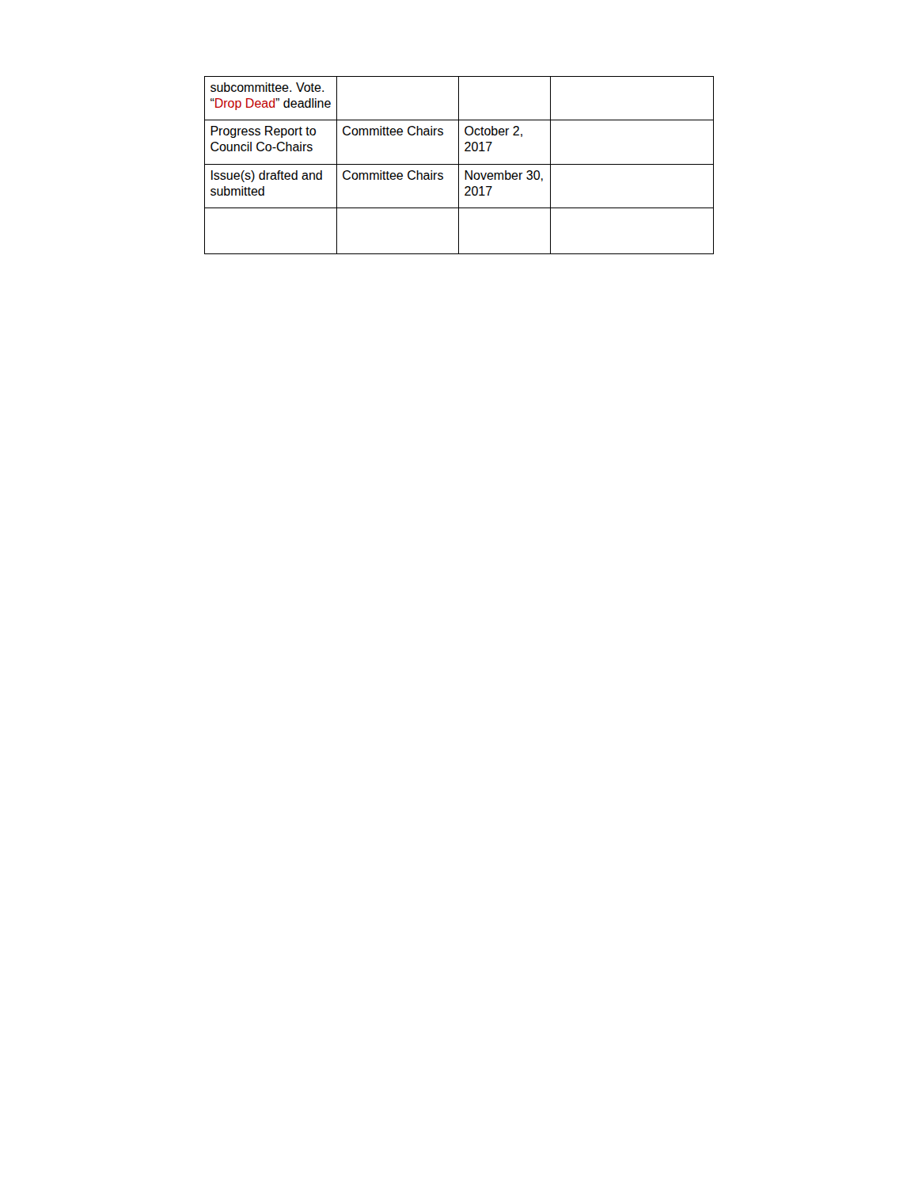| subcommittee. Vote. “ Drop Dead ” deadline | | | |
| Progress Report to Council Co-Chairs | Committee Chairs | October 2, 2017 | |
| Issue(s) drafted and submitted | Committee Chairs | November 30, 2017 | |